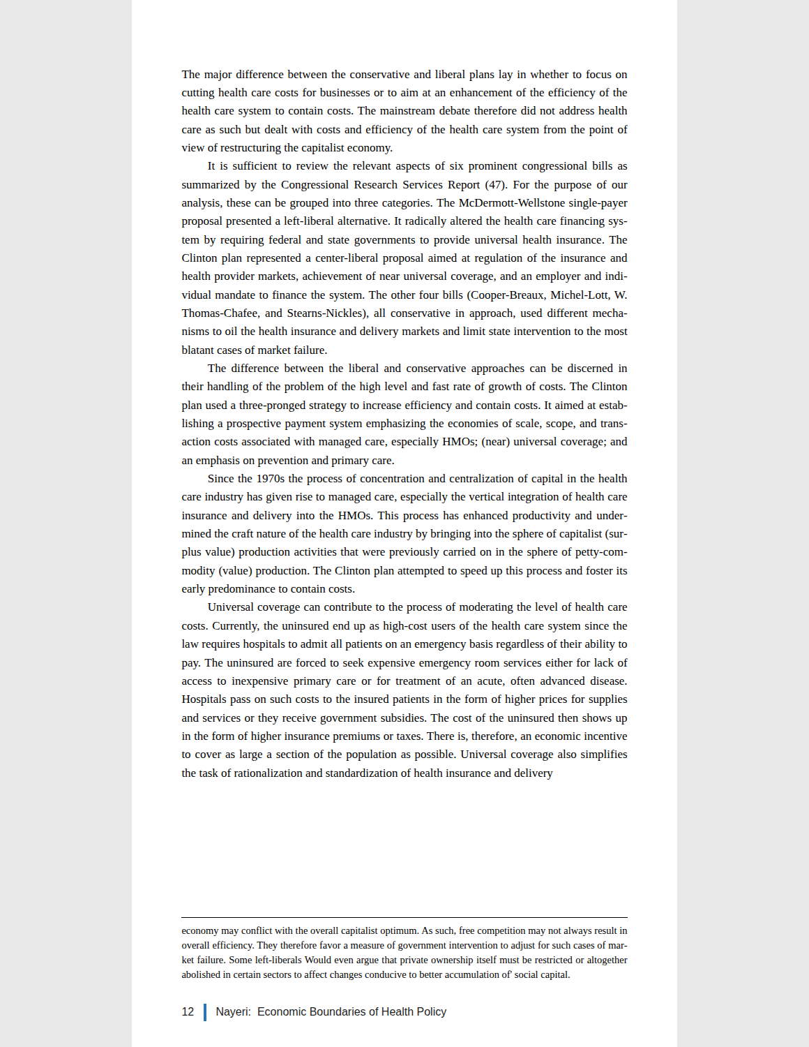The major difference between the conservative and liberal plans lay in whether to focus on cutting health care costs for businesses or to aim at an enhancement of the efficiency of the health care system to contain costs. The mainstream debate therefore did not address health care as such but dealt with costs and efficiency of the health care system from the point of view of restructuring the capitalist economy.
It is sufficient to review the relevant aspects of six prominent congressional bills as summarized by the Congressional Research Services Report (47). For the purpose of our analysis, these can be grouped into three categories. The McDermott-Wellstone single-payer proposal presented a left-liberal alternative. It radically altered the health care financing system by requiring federal and state governments to provide universal health insurance. The Clinton plan represented a center-liberal proposal aimed at regulation of the insurance and health provider markets, achievement of near universal coverage, and an employer and individual mandate to finance the system. The other four bills (Cooper-Breaux, Michel-Lott, W. Thomas-Chafee, and Stearns-Nickles), all conservative in approach, used different mechanisms to oil the health insurance and delivery markets and limit state intervention to the most blatant cases of market failure.
The difference between the liberal and conservative approaches can be discerned in their handling of the problem of the high level and fast rate of growth of costs. The Clinton plan used a three-pronged strategy to increase efficiency and contain costs. It aimed at establishing a prospective payment system emphasizing the economies of scale, scope, and transaction costs associated with managed care, especially HMOs; (near) universal coverage; and an emphasis on prevention and primary care.
Since the 1970s the process of concentration and centralization of capital in the health care industry has given rise to managed care, especially the vertical integration of health care insurance and delivery into the HMOs. This process has enhanced productivity and undermined the craft nature of the health care industry by bringing into the sphere of capitalist (surplus value) production activities that were previously carried on in the sphere of petty-commodity (value) production. The Clinton plan attempted to speed up this process and foster its early predominance to contain costs.
Universal coverage can contribute to the process of moderating the level of health care costs. Currently, the uninsured end up as high-cost users of the health care system since the law requires hospitals to admit all patients on an emergency basis regardless of their ability to pay. The uninsured are forced to seek expensive emergency room services either for lack of access to inexpensive primary care or for treatment of an acute, often advanced disease. Hospitals pass on such costs to the insured patients in the form of higher prices for supplies and services or they receive government subsidies. The cost of the uninsured then shows up in the form of higher insurance premiums or taxes. There is, therefore, an economic incentive to cover as large a section of the population as possible. Universal coverage also simplifies the task of rationalization and standardization of health insurance and delivery
economy may conflict with the overall capitalist optimum. As such, free competition may not always result in overall efficiency. They therefore favor a measure of government intervention to adjust for such cases of market failure. Some left-liberals Would even argue that private ownership itself must be restricted or altogether abolished in certain sectors to affect changes conducive to better accumulation of' social capital.
12 Nayeri: Economic Boundaries of Health Policy